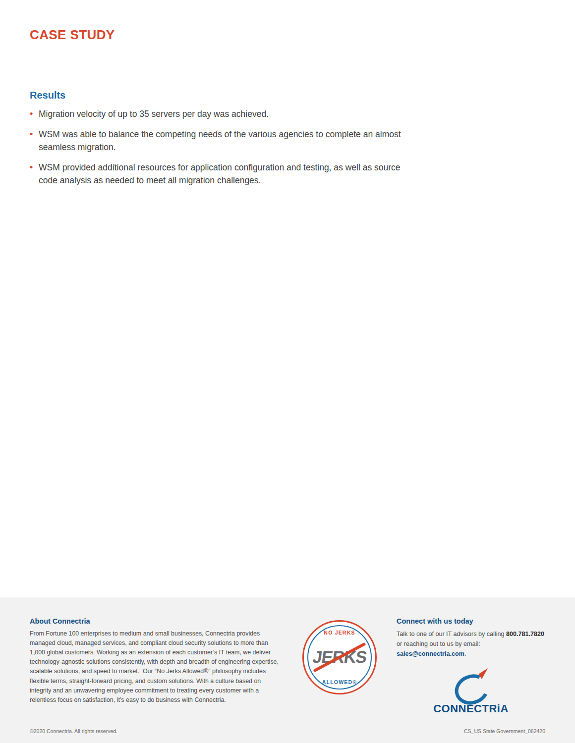Case Study
Results
Migration velocity of up to 35 servers per day was achieved.
WSM was able to balance the competing needs of the various agencies to complete an almost seamless migration.
WSM provided additional resources for application configuration and testing, as well as source code analysis as needed to meet all migration challenges.
About Connectria
From Fortune 100 enterprises to medium and small businesses, Connectria provides managed cloud, managed services, and compliant cloud security solutions to more than 1,000 global customers. Working as an extension of each customer’s IT team, we deliver technology-agnostic solutions consistently, with depth and breadth of engineering expertise, scalable solutions, and speed to market. Our “No Jerks Allowed®” philosophy includes flexible terms, straight-forward pricing, and custom solutions. With a culture based on integrity and an unwavering employee commitment to treating every customer with a relentless focus on satisfaction, it’s easy to do business with Connectria.
NO JERKS JERKS ALLOWED®
Connect with us today
Talk to one of our IT advisors by calling 800.781.7820
or reaching out to us by email:
sales@connectria.com.
CONNECTRi A
©2020 Connectria. All rights reserved. CS_US State Government_062420